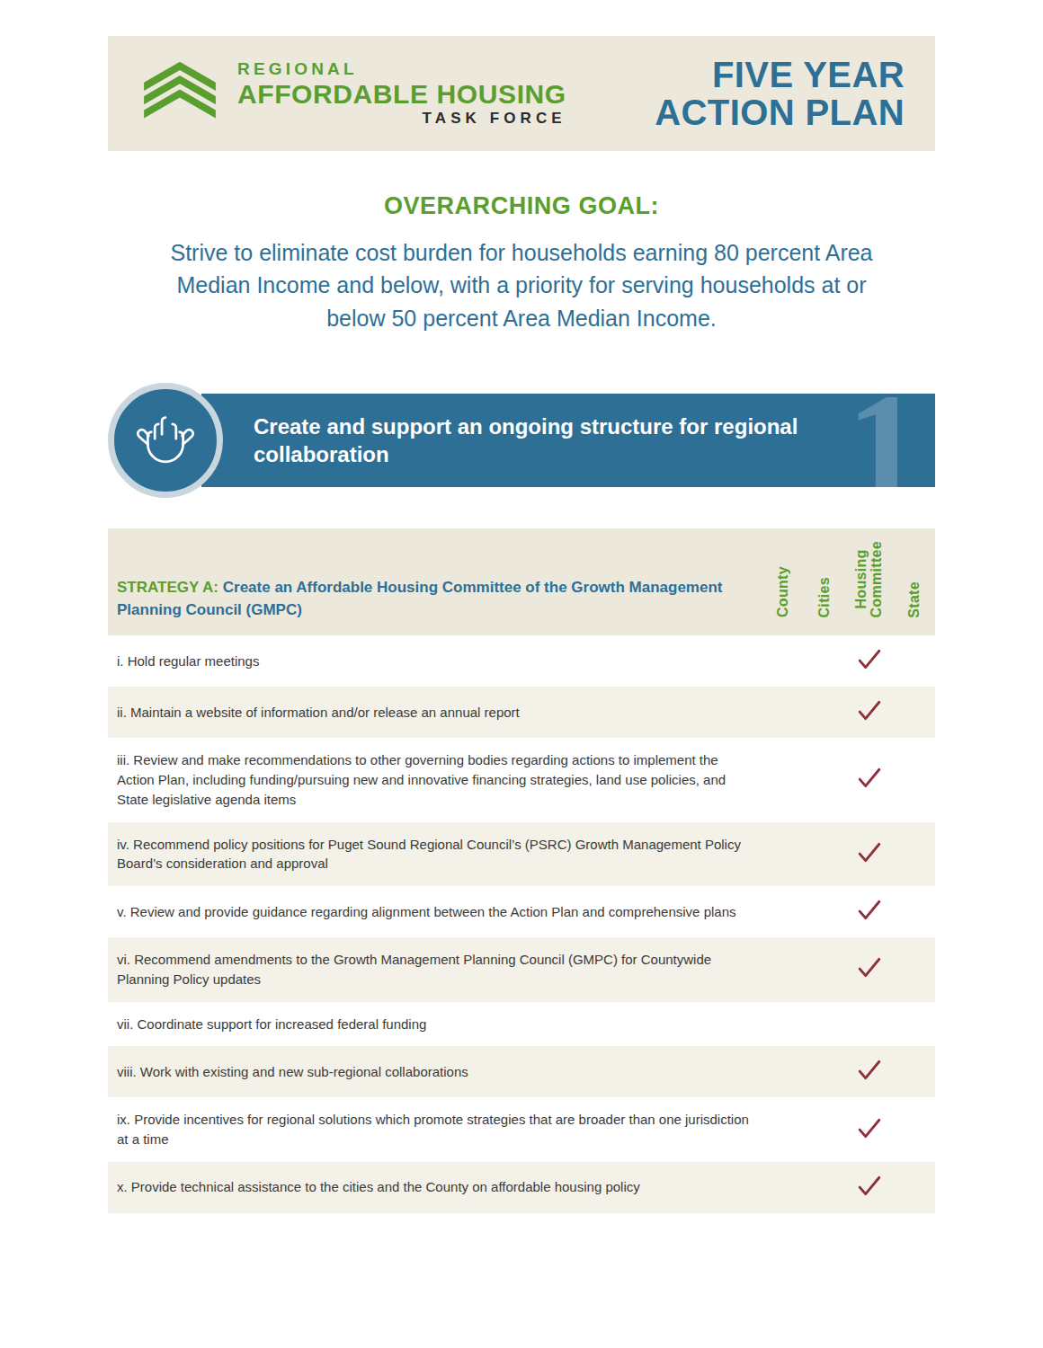REGIONAL
AFFORDABLE HOUSING
TASK FORCE
FIVE YEAR
ACTION PLAN
OVERARCHING GOAL:
Strive to eliminate cost burden for households earning 80 percent Area Median Income and below, with a priority for serving households at or below 50 percent Area Median Income.
Create and support an ongoing structure for regional collaboration
1
| STRATEGY A: Create an Affordable Housing Committee of the Growth Management Planning Council (GMPC) | County | Cities | Housing Committee | State |
| --- | --- | --- | --- | --- |
| i. Hold regular meetings | | | | |
| ii. Maintain a website of information and/or release an annual report | | | | |
| iii. Review and make recommendations to other governing bodies regarding actions to implement the Action Plan, including funding/pursuing new and innovative financing strategies, land use policies, and State legislative agenda items | | | | |
| iv. Recommend policy positions for Puget Sound Regional Council’s (PSRC) Growth Management Policy Board’s consideration and approval | | | | |
| v. Review and provide guidance regarding alignment between the Action Plan and comprehensive plans | | | | |
| vi. Recommend amendments to the Growth Management Planning Council (GMPC) for Countywide Planning Policy updates | | | | |
| vii. Coordinate support for increased federal funding | | | | |
| viii. Work with existing and new sub-regional collaborations | | | | |
| ix. Provide incentives for regional solutions which promote strategies that are broader than one jurisdiction at a time | | | | |
| x. Provide technical assistance to the cities and the County on affordable housing policy | | | | |